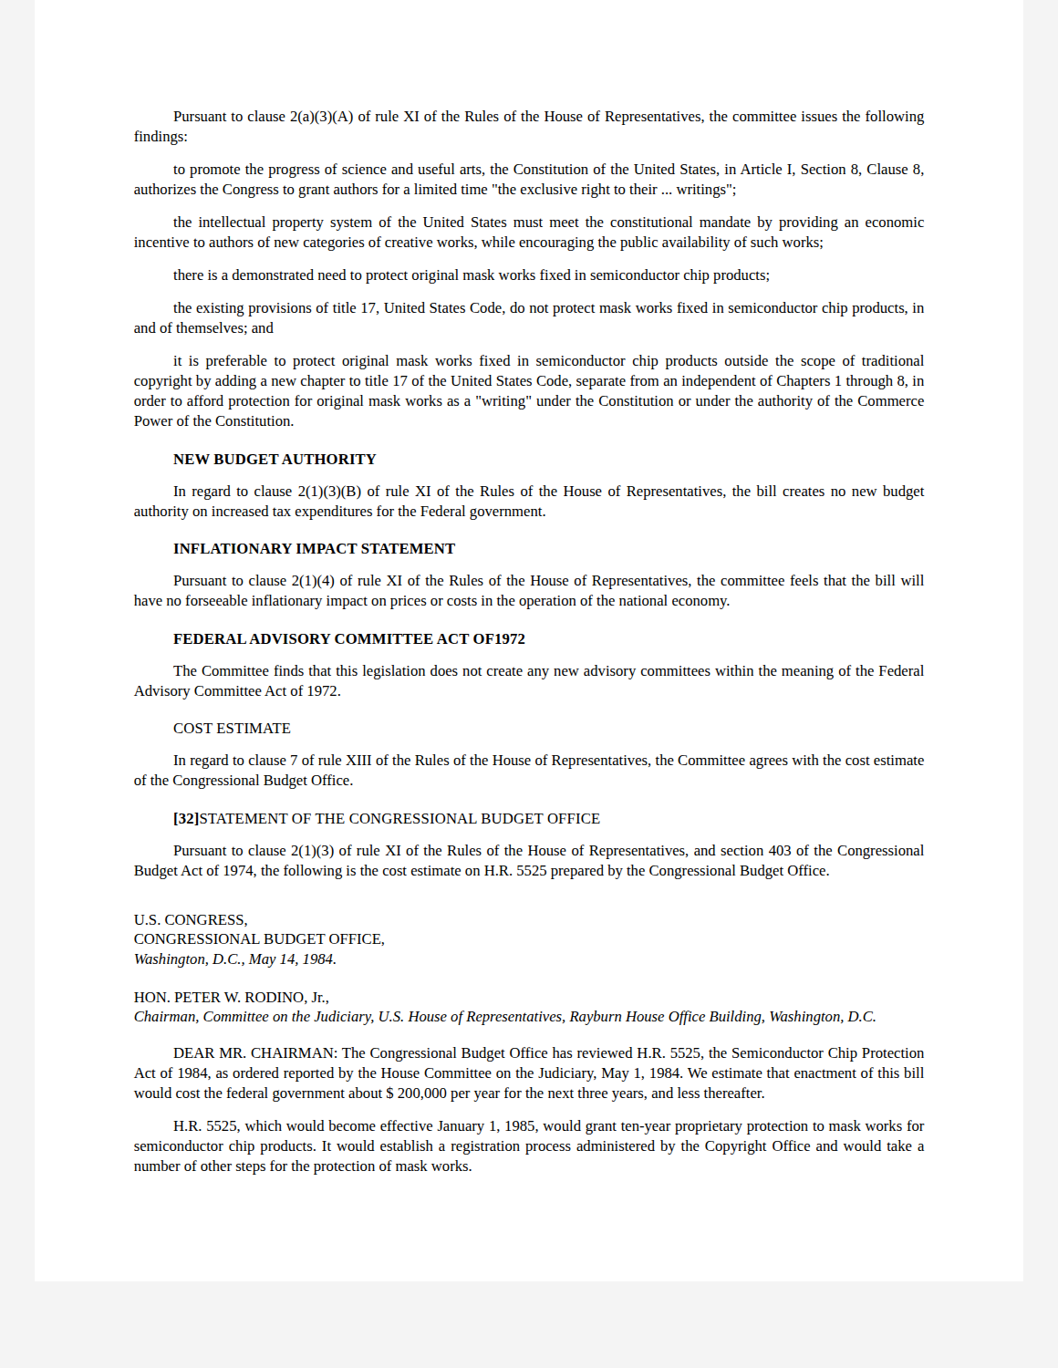Pursuant to clause 2(a)(3)(A) of rule XI of the Rules of the House of Representatives, the committee issues the following findings:
to promote the progress of science and useful arts, the Constitution of the United States, in Article I, Section 8, Clause 8, authorizes the Congress to grant authors for a limited time "the exclusive right to their ... writings";
the intellectual property system of the United States must meet the constitutional mandate by providing an economic incentive to authors of new categories of creative works, while encouraging the public availability of such works;
there is a demonstrated need to protect original mask works fixed in semiconductor chip products;
the existing provisions of title 17, United States Code, do not protect mask works fixed in semiconductor chip products, in and of themselves; and
it is preferable to protect original mask works fixed in semiconductor chip products outside the scope of traditional copyright by adding a new chapter to title 17 of the United States Code, separate from an independent of Chapters 1 through 8, in order to afford protection for original mask works as a "writing" under the Constitution or under the authority of the Commerce Power of the Constitution.
New Budget Authority
In regard to clause 2(1)(3)(B) of rule XI of the Rules of the House of Representatives, the bill creates no new budget authority on increased tax expenditures for the Federal government.
Inflationary Impact Statement
Pursuant to clause 2(1)(4) of rule XI of the Rules of the House of Representatives, the committee feels that the bill will have no forseeable inflationary impact on prices or costs in the operation of the national economy.
Federal Advisory Committee Act of1972
The Committee finds that this legislation does not create any new advisory committees within the meaning of the Federal Advisory Committee Act of 1972.
Cost Estimate
In regard to clause 7 of rule XIII of the Rules of the House of Representatives, the Committee agrees with the cost estimate of the Congressional Budget Office.
[32] Statement of the Congressional Budget Office
Pursuant to clause 2(1)(3) of rule XI of the Rules of the House of Representatives, and section 403 of the Congressional Budget Act of 1974, the following is the cost estimate on H.R. 5525 prepared by the Congressional Budget Office.
U.S. CONGRESS,
CONGRESSIONAL BUDGET OFFICE,
Washington, D.C., May 14, 1984.
HON. PETER W. RODINO, Jr.,
Chairman, Committee on the Judiciary, U.S. House of Representatives, Rayburn House Office Building, Washington, D.C.
DEAR MR. CHAIRMAN: The Congressional Budget Office has reviewed H.R. 5525, the Semiconductor Chip Protection Act of 1984, as ordered reported by the House Committee on the Judiciary, May 1, 1984. We estimate that enactment of this bill would cost the federal government about $ 200,000 per year for the next three years, and less thereafter.
H.R. 5525, which would become effective January 1, 1985, would grant ten-year proprietary protection to mask works for semiconductor chip products. It would establish a registration process administered by the Copyright Office and would take a number of other steps for the protection of mask works.